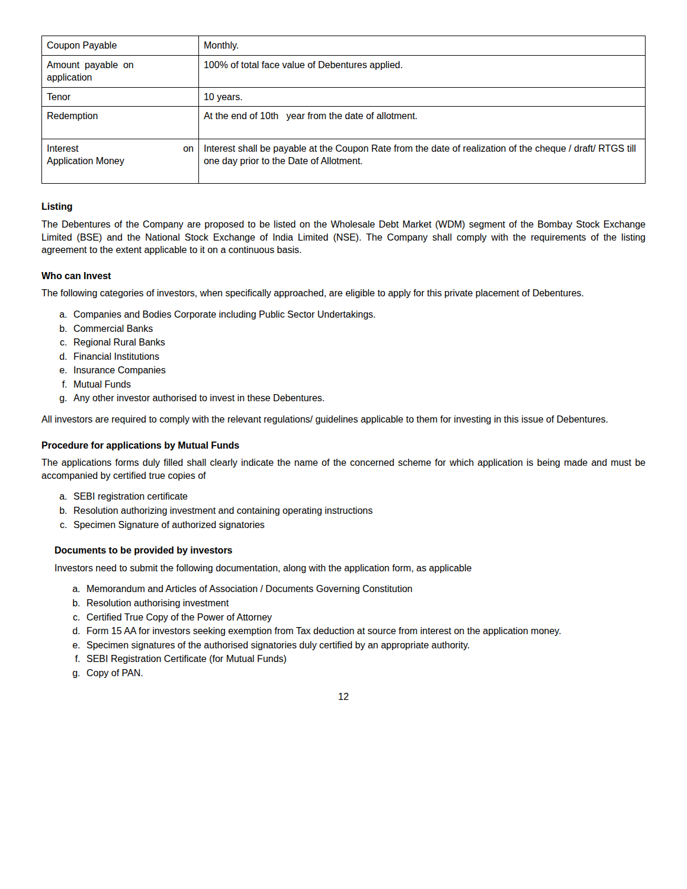| Coupon Payable | Monthly. |
| Amount payable on application | 100% of total face value of Debentures applied. |
| Tenor | 10 years. |
| Redemption | At the end of 10th year from the date of allotment. |
| Interest on Application Money | Interest shall be payable at the Coupon Rate from the date of realization of the cheque / draft/ RTGS till one day prior to the Date of Allotment. |
Listing
The Debentures of the Company are proposed to be listed on the Wholesale Debt Market (WDM) segment of the Bombay Stock Exchange Limited (BSE) and the National Stock Exchange of India Limited (NSE). The Company shall comply with the requirements of the listing agreement to the extent applicable to it on a continuous basis.
Who can Invest
The following categories of investors, when specifically approached, are eligible to apply for this private placement of Debentures.
Companies and Bodies Corporate including Public Sector Undertakings.
Commercial Banks
Regional Rural Banks
Financial Institutions
Insurance Companies
Mutual Funds
Any other investor authorised to invest in these Debentures.
All investors are required to comply with the relevant regulations/ guidelines applicable to them for investing in this issue of Debentures.
Procedure for applications by Mutual Funds
The applications forms duly filled shall clearly indicate the name of the concerned scheme for which application is being made and must be accompanied by certified true copies of
SEBI registration certificate
Resolution authorizing investment and containing operating instructions
Specimen Signature of authorized signatories
Documents to be provided by investors
Investors need to submit the following documentation, along with the application form, as applicable
Memorandum and Articles of Association / Documents Governing Constitution
Resolution authorising investment
Certified True Copy of the Power of Attorney
Form 15 AA for investors seeking exemption from Tax deduction at source from interest on the application money.
Specimen signatures of the authorised signatories duly certified by an appropriate authority.
SEBI Registration Certificate (for Mutual Funds)
Copy of PAN.
12